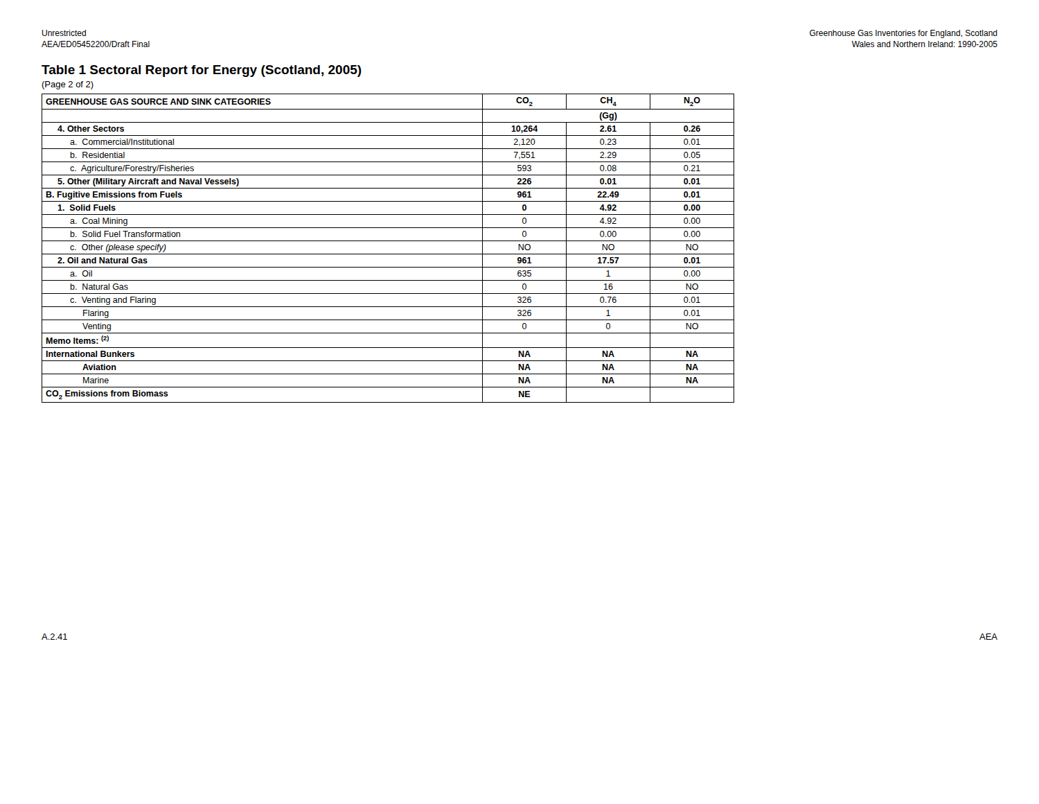Unrestricted
AEA/ED05452200/Draft Final
Greenhouse Gas Inventories for England, Scotland
Wales and Northern Ireland: 1990-2005
Table 1 Sectoral Report for Energy (Scotland, 2005)
(Page 2 of 2)
| GREENHOUSE GAS SOURCE AND SINK CATEGORIES | CO 2 | CH 4 | N 2 O |
| --- | --- | --- | --- |
| | (Gg) |
| 4. Other Sectors | 10,264 | 2.61 | 0.26 |
| a. Commercial/Institutional | 2,120 | 0.23 | 0.01 |
| b. Residential | 7,551 | 2.29 | 0.05 |
| c. Agriculture/Forestry/Fisheries | 593 | 0.08 | 0.21 |
| 5. Other (Military Aircraft and Naval Vessels) | 226 | 0.01 | 0.01 |
| B. Fugitive Emissions from Fuels | 961 | 22.49 | 0.01 |
| 1. Solid Fuels | 0 | 4.92 | 0.00 |
| a. Coal Mining | 0 | 4.92 | 0.00 |
| b. Solid Fuel Transformation | 0 | 0.00 | 0.00 |
| c. Other (please specify) | NO | NO | NO |
| 2. Oil and Natural Gas | 961 | 17.57 | 0.01 |
| a. Oil | 635 | 1 | 0.00 |
| b. Natural Gas | 0 | 16 | NO |
| c. Venting and Flaring | 326 | 0.76 | 0.01 |
| Flaring | 326 | 1 | 0.01 |
| Venting | 0 | 0 | NO |
| Memo Items: (2) | | | |
| International Bunkers | NA | NA | NA |
| Aviation | NA | NA | NA |
| Marine | NA | NA | NA |
| CO 2 Emissions from Biomass | NE | | |
A.2.41
AEA